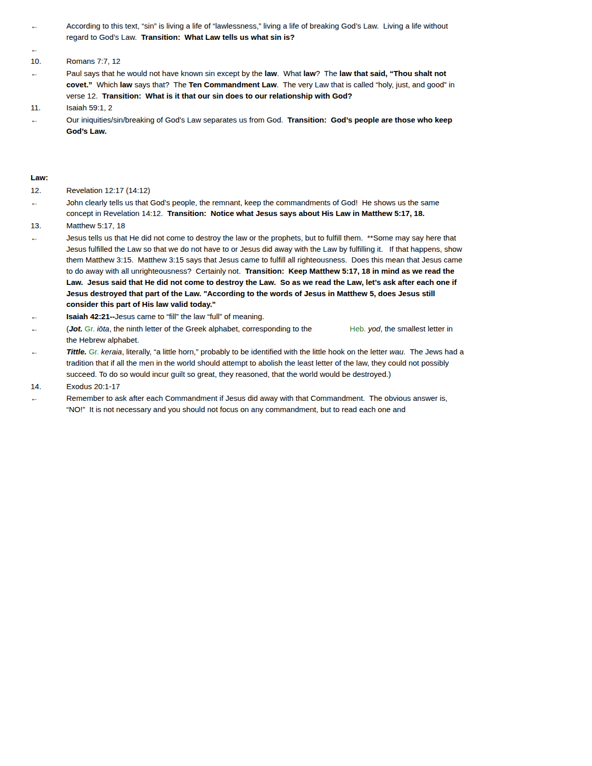←
According to this text, “sin” is living a life of “lawlessness,” living a life of breaking God’s Law. Living a life without regard to God’s Law. Transition: What Law tells us what sin is?
←
10.
Romans 7:7, 12
←
Paul says that he would not have known sin except by the law. What law? The law that said, “Thou shalt not covet.” Which law says that? The Ten Commandment Law. The very Law that is called “holy, just, and good” in verse 12. Transition: What is it that our sin does to our relationship with God?
11.
Isaiah 59:1, 2
←
Our iniquities/sin/breaking of God’s Law separates us from God. Transition: God’s people are those who keep God’s Law.
Law:
12.
Revelation 12:17 (14:12)
←
John clearly tells us that God’s people, the remnant, keep the commandments of God! He shows us the same concept in Revelation 14:12. Transition: Notice what Jesus says about His Law in Matthew 5:17, 18.
13.
Matthew 5:17, 18
←
Jesus tells us that He did not come to destroy the law or the prophets, but to fulfill them. **Some may say here that Jesus fulfilled the Law so that we do not have to or Jesus did away with the Law by fulfilling it. If that happens, show them Matthew 3:15. Matthew 3:15 says that Jesus came to fulfill all righteousness. Does this mean that Jesus came to do away with all unrighteousness? Certainly not. Transition: Keep Matthew 5:17, 18 in mind as we read the Law. Jesus said that He did not come to destroy the Law. So as we read the Law, let’s ask after each one if Jesus destroyed that part of the Law. "According to the words of Jesus in Matthew 5, does Jesus still consider this part of His law valid today."
←
Isaiah 42:21--Jesus came to “fill” the law “full” of meaning.
←
(Jot. Gr. iōta, the ninth letter of the Greek alphabet, corresponding to the Heb. yod, the smallest letter in the Hebrew alphabet.
←
Tittle. Gr. keraia, literally, “a little horn,” probably to be identified with the little hook on the letter wau. The Jews had a tradition that if all the men in the world should attempt to abolish the least letter of the law, they could not possibly succeed. To do so would incur guilt so great, they reasoned, that the world would be destroyed.)
14.
Exodus 20:1-17
←
Remember to ask after each Commandment if Jesus did away with that Commandment. The obvious answer is, “NO!” It is not necessary and you should not focus on any commandment, but to read each one and